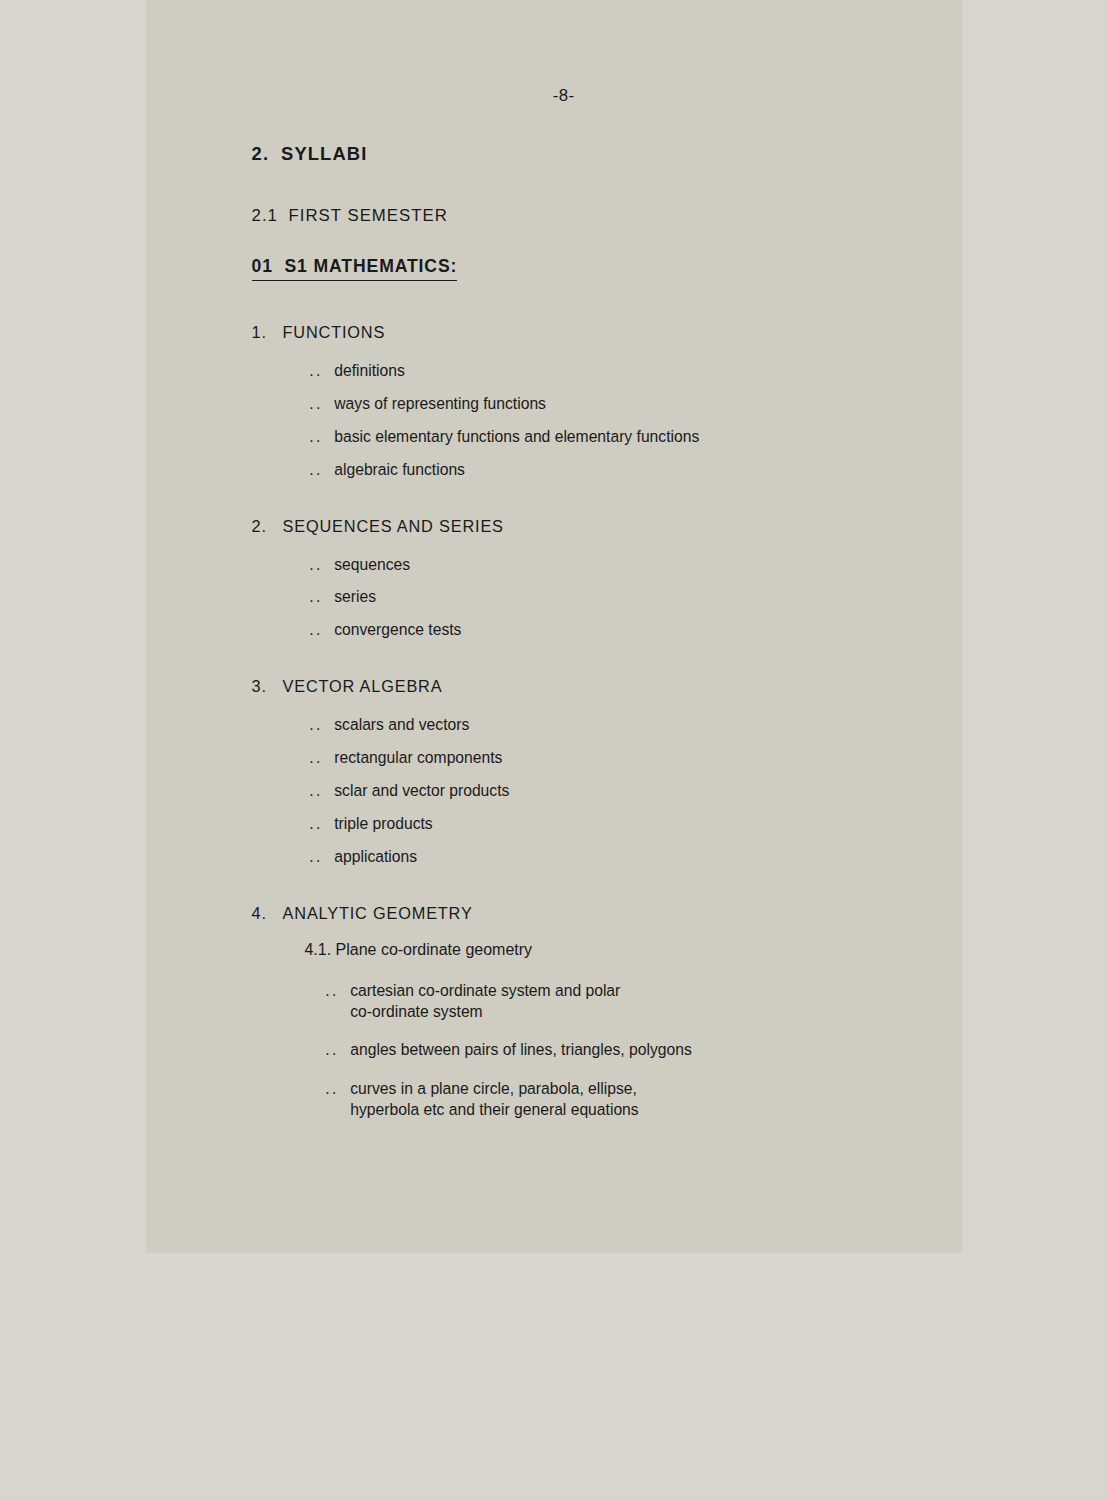-8-
2. SYLLABI
2.1 FIRST SEMESTER
01 S1 MATHEMATICS:
1. FUNCTIONS
definitions
ways of representing functions
basic elementary functions and elementary functions
algebraic functions
2. SEQUENCES AND SERIES
sequences
series
convergence tests
3. VECTOR ALGEBRA
scalars and vectors
rectangular components
sclar and vector products
triple products
applications
4. ANALYTIC GEOMETRY
4.1. Plane co-ordinate geometry
cartesian co-ordinate system and polar
co-ordinate system
angles between pairs of lines, triangles, polygons
curves in a plane circle, parabola, ellipse,
hyperbola etc and their general equations